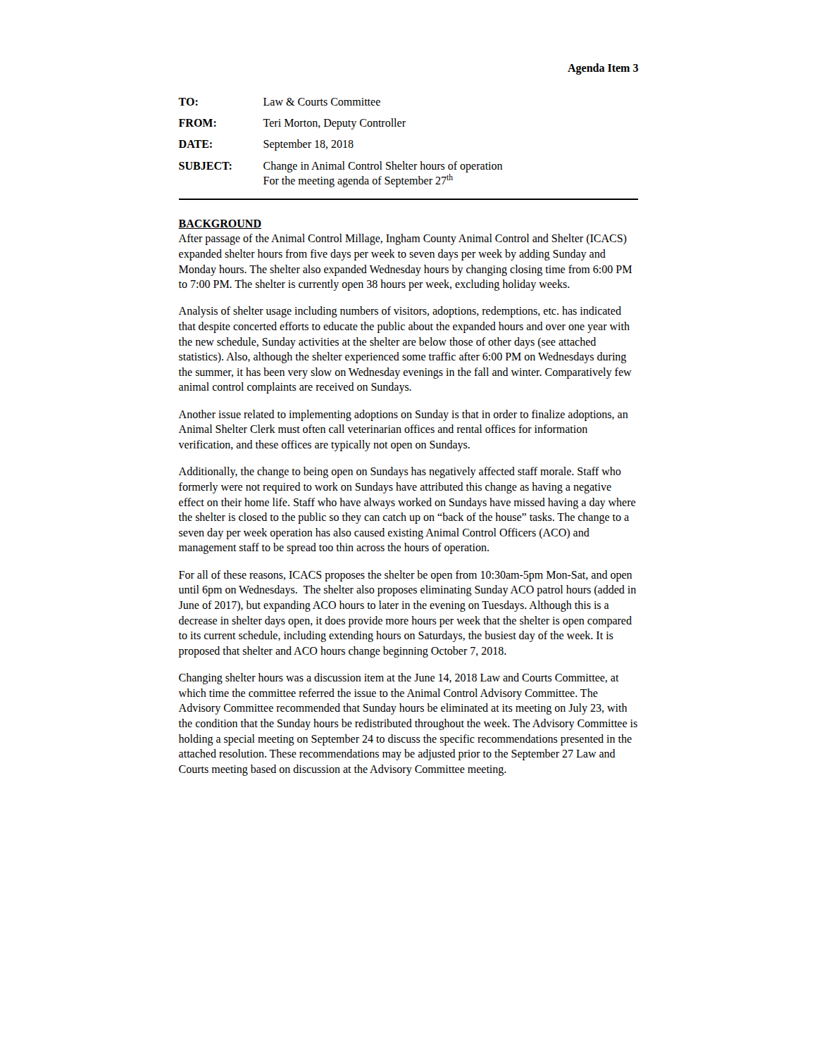Agenda Item 3
| TO: | Law & Courts Committee |
| FROM: | Teri Morton, Deputy Controller |
| DATE: | September 18, 2018 |
| SUBJECT: | Change in Animal Control Shelter hours of operation For the meeting agenda of September 27 th |
BACKGROUND
After passage of the Animal Control Millage, Ingham County Animal Control and Shelter (ICACS) expanded shelter hours from five days per week to seven days per week by adding Sunday and Monday hours. The shelter also expanded Wednesday hours by changing closing time from 6:00 PM to 7:00 PM. The shelter is currently open 38 hours per week, excluding holiday weeks.
Analysis of shelter usage including numbers of visitors, adoptions, redemptions, etc. has indicated that despite concerted efforts to educate the public about the expanded hours and over one year with the new schedule, Sunday activities at the shelter are below those of other days (see attached statistics). Also, although the shelter experienced some traffic after 6:00 PM on Wednesdays during the summer, it has been very slow on Wednesday evenings in the fall and winter. Comparatively few animal control complaints are received on Sundays.
Another issue related to implementing adoptions on Sunday is that in order to finalize adoptions, an Animal Shelter Clerk must often call veterinarian offices and rental offices for information verification, and these offices are typically not open on Sundays.
Additionally, the change to being open on Sundays has negatively affected staff morale. Staff who formerly were not required to work on Sundays have attributed this change as having a negative effect on their home life. Staff who have always worked on Sundays have missed having a day where the shelter is closed to the public so they can catch up on “back of the house” tasks. The change to a seven day per week operation has also caused existing Animal Control Officers (ACO) and management staff to be spread too thin across the hours of operation.
For all of these reasons, ICACS proposes the shelter be open from 10:30am-5pm Mon-Sat, and open until 6pm on Wednesdays. The shelter also proposes eliminating Sunday ACO patrol hours (added in June of 2017), but expanding ACO hours to later in the evening on Tuesdays. Although this is a decrease in shelter days open, it does provide more hours per week that the shelter is open compared to its current schedule, including extending hours on Saturdays, the busiest day of the week. It is proposed that shelter and ACO hours change beginning October 7, 2018.
Changing shelter hours was a discussion item at the June 14, 2018 Law and Courts Committee, at which time the committee referred the issue to the Animal Control Advisory Committee. The Advisory Committee recommended that Sunday hours be eliminated at its meeting on July 23, with the condition that the Sunday hours be redistributed throughout the week. The Advisory Committee is holding a special meeting on September 24 to discuss the specific recommendations presented in the attached resolution. These recommendations may be adjusted prior to the September 27 Law and Courts meeting based on discussion at the Advisory Committee meeting.